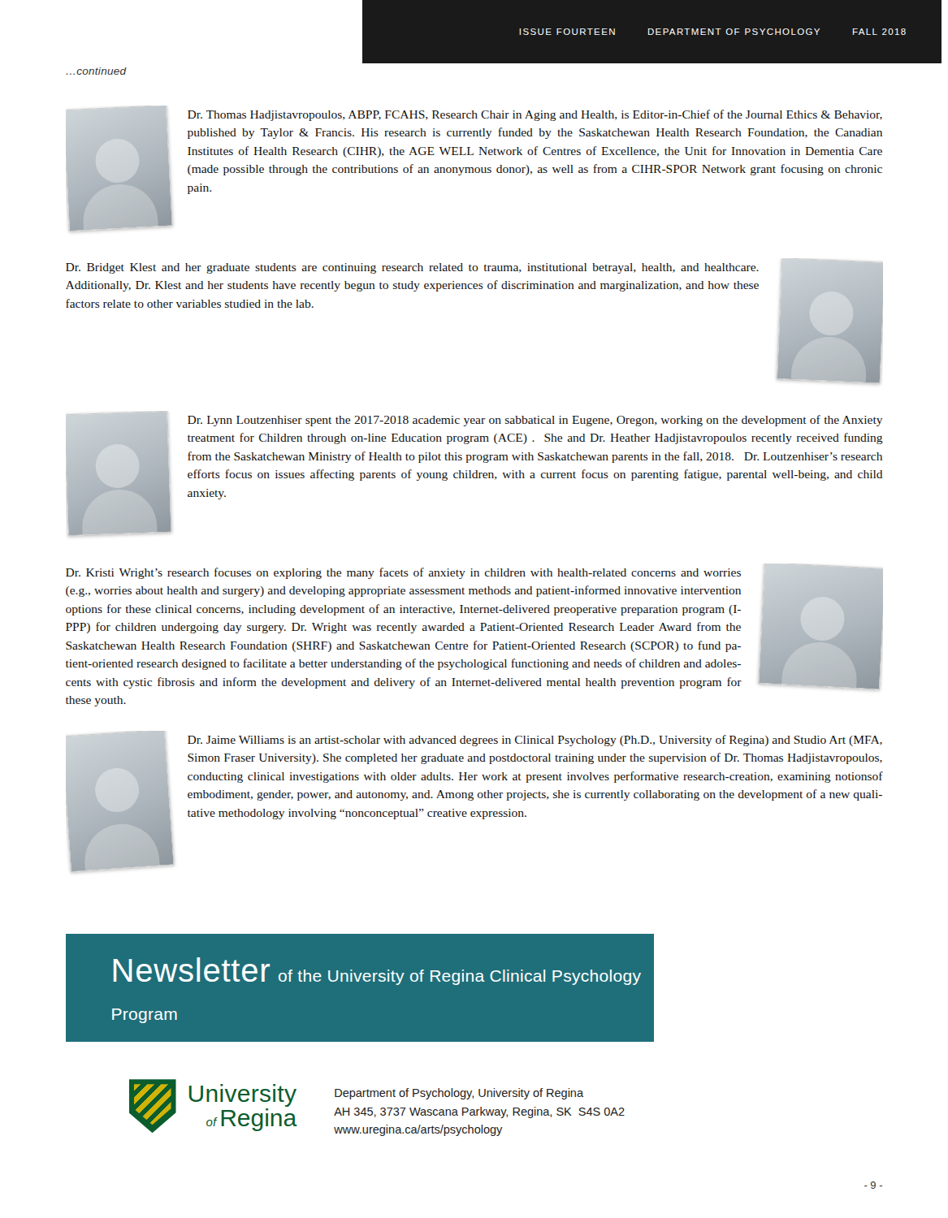Issue Fourteen Department of Psychology Fall 2018
…continued
Dr. Thomas Hadjistavropoulos, ABPP, FCAHS, Research Chair in Aging and Health, is Editor-in-Chief of the Journal Ethics & Behavior, published by Taylor & Francis. His research is currently funded by the Saskatchewan Health Research Foundation, the Canadian Institutes of Health Research (CIHR), the AGE WELL Network of Centres of Excellence, the Unit for Innovation in Dementia Care (made possible through the contributions of an anonymous donor), as well as from a CIHR-SPOR Network grant focusing on chronic pain.
Dr. Bridget Klest and her graduate students are continuing research related to trauma, institutional betrayal, health, and healthcare. Additionally, Dr. Klest and her students have recently begun to study experiences of discrimination and marginalization, and how these factors relate to other variables studied in the lab.
Dr. Lynn Loutzenhiser spent the 2017-2018 academic year on sabbatical in Eugene, Oregon, working on the development of the Anxiety treatment for Children through on-line Education program (ACE) . She and Dr. Heather Hadjistavropoulos recently received funding from the Saskatchewan Ministry of Health to pilot this program with Saskatchewan parents in the fall, 2018. Dr. Loutzenhiser’s research efforts focus on issues affecting parents of young children, with a current focus on parenting fatigue, parental well-being, and child anxiety.
Dr. Kristi Wright’s research focuses on exploring the many facets of anxiety in children with health-related concerns and worries (e.g., worries about health and surgery) and developing appropriate assessment methods and patient-informed innovative intervention options for these clinical concerns, including development of an interactive, Internet-delivered preoperative preparation program (I-PPP) for children undergoing day surgery. Dr. Wright was recently awarded a Patient-Oriented Research Leader Award from the Saskatchewan Health Research Foundation (SHRF) and Saskatchewan Centre for Patient-Oriented Research (SCPOR) to fund patient-oriented research designed to facilitate a better understanding of the psychological functioning and needs of children and adolescents with cystic fibrosis and inform the development and delivery of an Internet-delivered mental health prevention program for these youth.
Dr. Jaime Williams is an artist-scholar with advanced degrees in Clinical Psychology (Ph.D., University of Regina) and Studio Art (MFA, Simon Fraser University). She completed her graduate and postdoctoral training under the supervision of Dr. Thomas Hadjistavropoulos, conducting clinical investigations with older adults. Her work at present involves performative research-creation, examining notionsof embodiment, gender, power, and autonomy, and. Among other projects, she is currently collaborating on the development of a new qualitative methodology involving “nonconceptual” creative expression.
Newsletter of the University of Regina Clinical Psychology Program
University of Regina
Department of Psychology, University of Regina
AH 345, 3737 Wascana Parkway, Regina, SK S4S 0A2
www.uregina.ca/arts/psychology
- 9 -